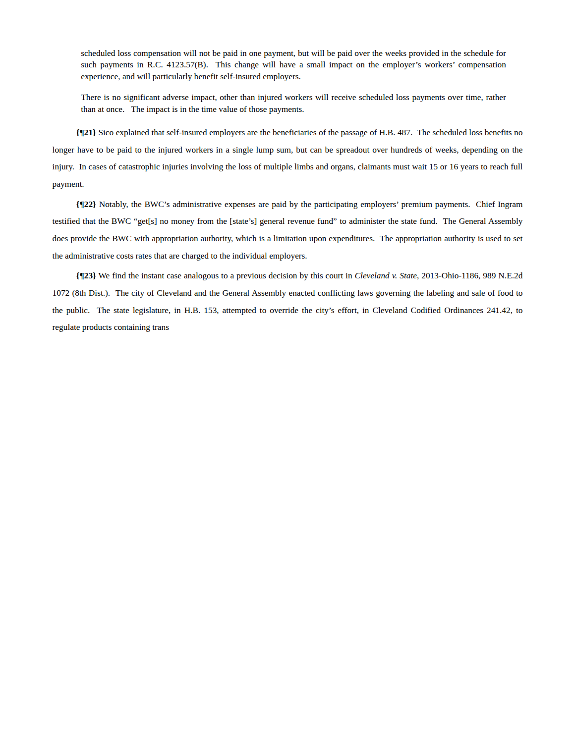scheduled loss compensation will not be paid in one payment, but will be paid over the weeks provided in the schedule for such payments in R.C. 4123.57(B). This change will have a small impact on the employer’s workers’ compensation experience, and will particularly benefit self-insured employers.
There is no significant adverse impact, other than injured workers will receive scheduled loss payments over time, rather than at once. The impact is in the time value of those payments.
{¶21} Sico explained that self-insured employers are the beneficiaries of the passage of H.B. 487. The scheduled loss benefits no longer have to be paid to the injured workers in a single lump sum, but can be spreadout over hundreds of weeks, depending on the injury. In cases of catastrophic injuries involving the loss of multiple limbs and organs, claimants must wait 15 or 16 years to reach full payment.
{¶22} Notably, the BWC’s administrative expenses are paid by the participating employers’ premium payments. Chief Ingram testified that the BWC “get[s] no money from the [state’s] general revenue fund” to administer the state fund. The General Assembly does provide the BWC with appropriation authority, which is a limitation upon expenditures. The appropriation authority is used to set the administrative costs rates that are charged to the individual employers.
{¶23} We find the instant case analogous to a previous decision by this court in Cleveland v. State, 2013-Ohio-1186, 989 N.E.2d 1072 (8th Dist.). The city of Cleveland and the General Assembly enacted conflicting laws governing the labeling and sale of food to the public. The state legislature, in H.B. 153, attempted to override the city’s effort, in Cleveland Codified Ordinances 241.42, to regulate products containing trans